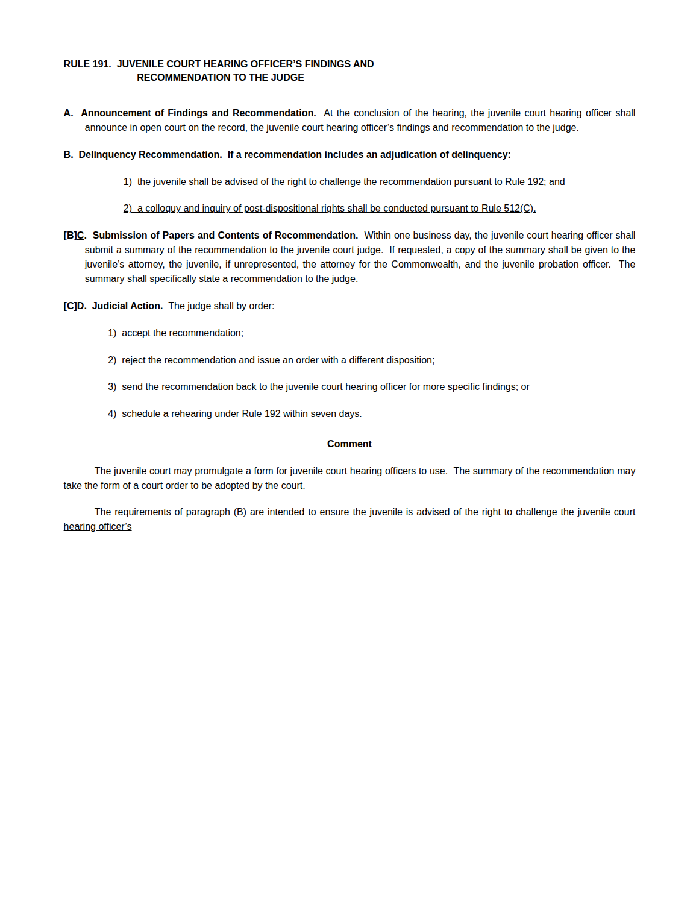RULE 191. JUVENILE COURT HEARING OFFICER’S FINDINGS AND RECOMMENDATION TO THE JUDGE
A. Announcement of Findings and Recommendation. At the conclusion of the hearing, the juvenile court hearing officer shall announce in open court on the record, the juvenile court hearing officer’s findings and recommendation to the judge.
B. Delinquency Recommendation. If a recommendation includes an adjudication of delinquency:
1) the juvenile shall be advised of the right to challenge the recommendation pursuant to Rule 192; and
2) a colloquy and inquiry of post-dispositional rights shall be conducted pursuant to Rule 512(C).
[B] C. Submission of Papers and Contents of Recommendation. Within one business day, the juvenile court hearing officer shall submit a summary of the recommendation to the juvenile court judge. If requested, a copy of the summary shall be given to the juvenile’s attorney, the juvenile, if unrepresented, the attorney for the Commonwealth, and the juvenile probation officer. The summary shall specifically state a recommendation to the judge.
[C] D. Judicial Action. The judge shall by order:
1) accept the recommendation;
2) reject the recommendation and issue an order with a different disposition;
3) send the recommendation back to the juvenile court hearing officer for more specific findings; or
4) schedule a rehearing under Rule 192 within seven days.
Comment
The juvenile court may promulgate a form for juvenile court hearing officers to use. The summary of the recommendation may take the form of a court order to be adopted by the court.
The requirements of paragraph (B) are intended to ensure the juvenile is advised of the right to challenge the juvenile court hearing officer’s